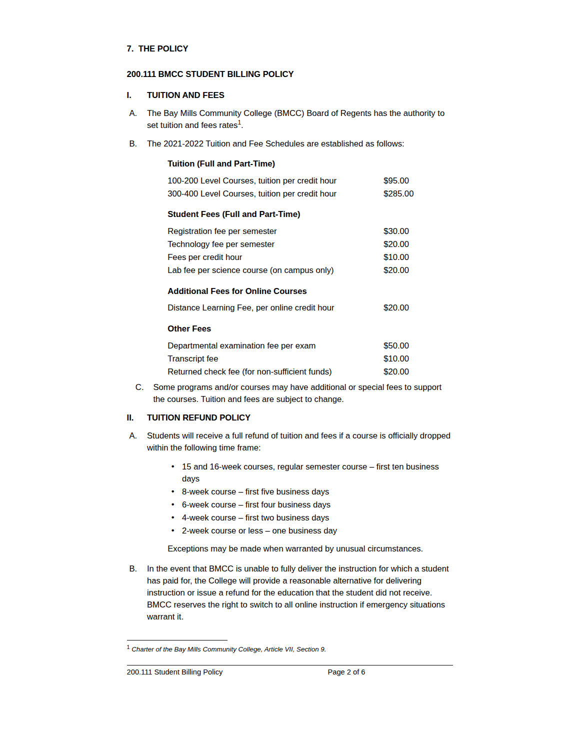7. THE POLICY
200.111 BMCC STUDENT BILLING POLICY
I. TUITION AND FEES
A. The Bay Mills Community College (BMCC) Board of Regents has the authority to set tuition and fees rates1.
B. The 2021-2022 Tuition and Fee Schedules are established as follows:
Tuition (Full and Part-Time)
| 100-200 Level Courses, tuition per credit hour | $95.00 |
| 300-400 Level Courses, tuition per credit hour | $285.00 |
Student Fees (Full and Part-Time)
| Registration fee per semester | $30.00 |
| Technology fee per semester | $20.00 |
| Fees per credit hour | $10.00 |
| Lab fee per science course (on campus only) | $20.00 |
Additional Fees for Online Courses
| Distance Learning Fee, per online credit hour | $20.00 |
Other Fees
| Departmental examination fee per exam | $50.00 |
| Transcript fee | $10.00 |
| Returned check fee (for non-sufficient funds) | $20.00 |
C. Some programs and/or courses may have additional or special fees to support the courses. Tuition and fees are subject to change.
II. TUITION REFUND POLICY
A. Students will receive a full refund of tuition and fees if a course is officially dropped within the following time frame:
15 and 16-week courses, regular semester course – first ten business days
8-week course – first five business days
6-week course – first four business days
4-week course – first two business days
2-week course or less – one business day
Exceptions may be made when warranted by unusual circumstances.
B. In the event that BMCC is unable to fully deliver the instruction for which a student has paid for, the College will provide a reasonable alternative for delivering instruction or issue a refund for the education that the student did not receive. BMCC reserves the right to switch to all online instruction if emergency situations warrant it.
1 Charter of the Bay Mills Community College, Article VII, Section 9.
200.111 Student Billing Policy Page 2 of 6